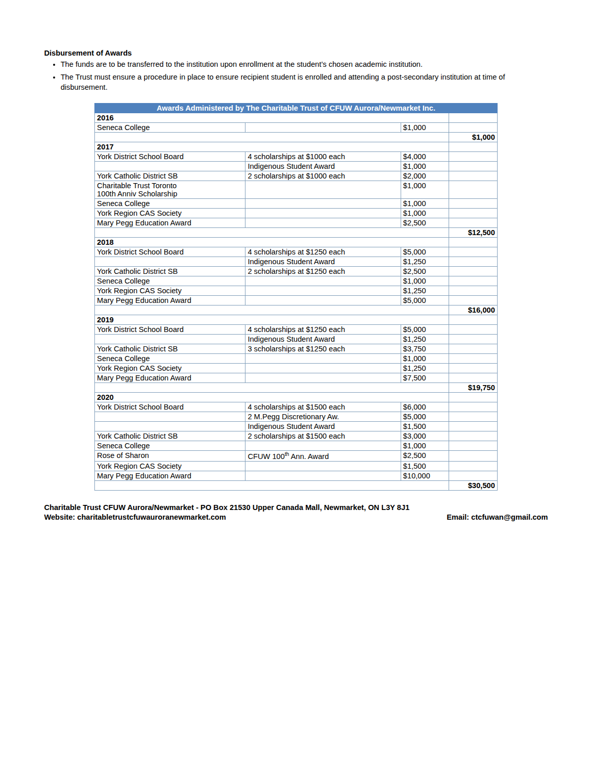Disbursement of Awards
The funds are to be transferred to the institution upon enrollment at the student’s chosen academic institution.
The Trust must ensure a procedure in place to ensure recipient student is enrolled and attending a post-secondary institution at time of disbursement.
| Awards Administered by The Charitable Trust of CFUW Aurora/Newmarket Inc. |
| --- |
| 2016 | |
| Seneca College | | $1,000 | |
| | $1,000 |
| 2017 | |
| York District School Board | 4 scholarships at $1000 each | $4,000 | |
| | Indigenous Student Award | $1,000 | |
| York Catholic District SB | 2 scholarships at $1000 each | $2,000 | |
| Charitable Trust Toronto 100th Anniv Scholarship | | $1,000 | |
| Seneca College | | $1,000 | |
| York Region CAS Society | | $1,000 | |
| Mary Pegg Education Award | | $2,500 | |
| | $12,500 |
| 2018 | |
| York District School Board | 4 scholarships at $1250 each | $5,000 | |
| | Indigenous Student Award | $1,250 | |
| York Catholic District SB | 2 scholarships at $1250 each | $2,500 | |
| Seneca College | | $1,000 | |
| York Region CAS Society | | $1,250 | |
| Mary Pegg Education Award | | $5,000 | |
| | $16,000 |
| 2019 | |
| York District School Board | 4 scholarships at $1250 each | $5,000 | |
| | Indigenous Student Award | $1,250 | |
| York Catholic District SB | 3 scholarships at $1250 each | $3,750 | |
| Seneca College | | $1,000 | |
| York Region CAS Society | | $1,250 | |
| Mary Pegg Education Award | | $7,500 | |
| | $19,750 |
| 2020 | |
| York District School Board | 4 scholarships at $1500 each | $6,000 | |
| | 2 M.Pegg Discretionary Aw. | $5,000 | |
| | Indigenous Student Award | $1,500 | |
| York Catholic District SB | 2 scholarships at $1500 each | $3,000 | |
| Seneca College | | $1,000 | |
| Rose of Sharon | CFUW 100 th Ann. Award | $2,500 | |
| York Region CAS Society | | $1,500 | |
| Mary Pegg Education Award | | $10,000 | |
| | $30,500 |
Charitable Trust CFUW Aurora/Newmarket - PO Box 21530 Upper Canada Mall, Newmarket, ON L3Y 8J1
Website: charitabletrustcfuwauroranewmarket.com Email: ctcfuwan@gmail.com